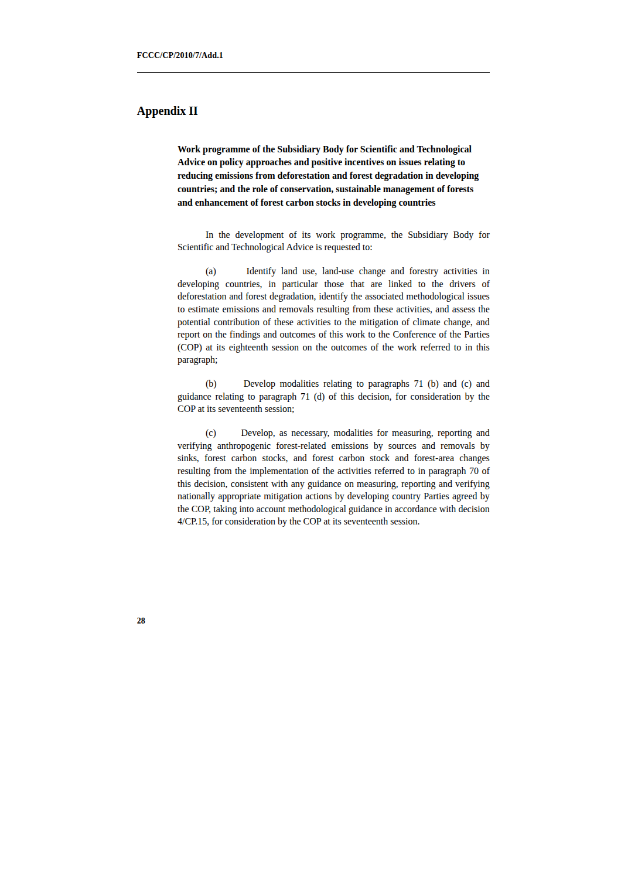FCCC/CP/2010/7/Add.1
Appendix II
Work programme of the Subsidiary Body for Scientific and Technological Advice on policy approaches and positive incentives on issues relating to reducing emissions from deforestation and forest degradation in developing countries; and the role of conservation, sustainable management of forests and enhancement of forest carbon stocks in developing countries
In the development of its work programme, the Subsidiary Body for Scientific and Technological Advice is requested to:
(a) Identify land use, land-use change and forestry activities in developing countries, in particular those that are linked to the drivers of deforestation and forest degradation, identify the associated methodological issues to estimate emissions and removals resulting from these activities, and assess the potential contribution of these activities to the mitigation of climate change, and report on the findings and outcomes of this work to the Conference of the Parties (COP) at its eighteenth session on the outcomes of the work referred to in this paragraph;
(b) Develop modalities relating to paragraphs 71 (b) and (c) and guidance relating to paragraph 71 (d) of this decision, for consideration by the COP at its seventeenth session;
(c) Develop, as necessary, modalities for measuring, reporting and verifying anthropogenic forest-related emissions by sources and removals by sinks, forest carbon stocks, and forest carbon stock and forest-area changes resulting from the implementation of the activities referred to in paragraph 70 of this decision, consistent with any guidance on measuring, reporting and verifying nationally appropriate mitigation actions by developing country Parties agreed by the COP, taking into account methodological guidance in accordance with decision 4/CP.15, for consideration by the COP at its seventeenth session.
28